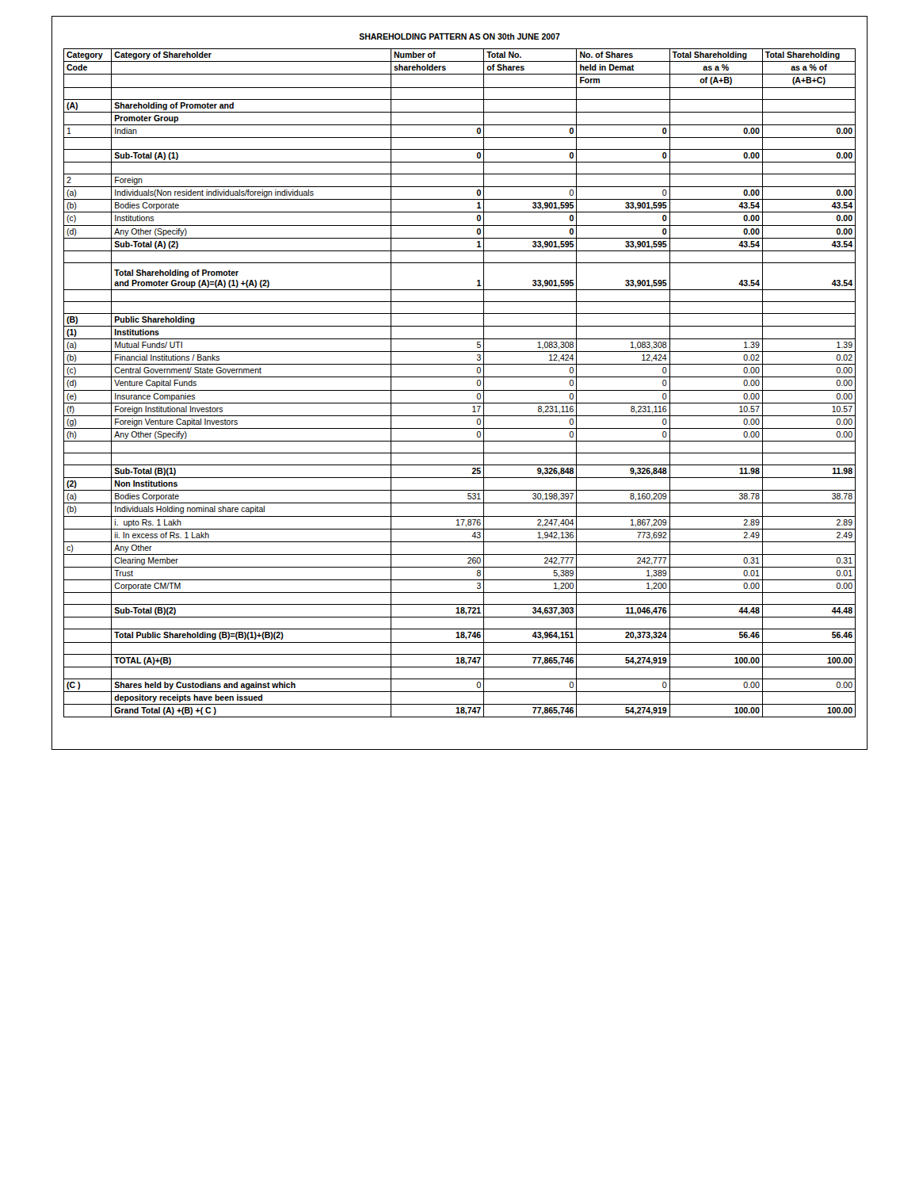| SHAREHOLDING PATTERN AS ON 30th JUNE 2007 |
| --- |
| Category | Category of Shareholder | Number of | Total No. | No. of Shares | Total Shareholding | Total Shareholding |
| Code | | shareholders | of Shares | held in Demat | as a % | as a % of |
| | | | | Form | of (A+B) | (A+B+C) |
| (A) | Shareholding of Promoter and | | | | | |
| | Promoter Group | | | | | |
| 1 | Indian | 0 | 0 | 0 | 0.00 | 0.00 |
| | Sub-Total (A) (1) | 0 | 0 | 0 | 0.00 | 0.00 |
| 2 | Foreign | | | | | |
| (a) | Individuals(Non resident individuals/foreign individuals | 0 | 0 | 0 | 0.00 | 0.00 |
| (b) | Bodies Corporate | 1 | 33,901,595 | 33,901,595 | 43.54 | 43.54 |
| (c) | Institutions | 0 | 0 | 0 | 0.00 | 0.00 |
| (d) | Any Other (Specify) | 0 | 0 | 0 | 0.00 | 0.00 |
| | Sub-Total (A) (2) | 1 | 33,901,595 | 33,901,595 | 43.54 | 43.54 |
| | Total Shareholding of Promoter and Promoter Group (A)=(A) (1) +(A) (2) | 1 | 33,901,595 | 33,901,595 | 43.54 | 43.54 |
| (B) | Public Shareholding | | | | | |
| (1) | Institutions | | | | | |
| (a) | Mutual Funds/ UTI | 5 | 1,083,308 | 1,083,308 | 1.39 | 1.39 |
| (b) | Financial Institutions / Banks | 3 | 12,424 | 12,424 | 0.02 | 0.02 |
| (c) | Central Government/ State Government | 0 | 0 | 0 | 0.00 | 0.00 |
| (d) | Venture Capital Funds | 0 | 0 | 0 | 0.00 | 0.00 |
| (e) | Insurance Companies | 0 | 0 | 0 | 0.00 | 0.00 |
| (f) | Foreign Institutional Investors | 17 | 8,231,116 | 8,231,116 | 10.57 | 10.57 |
| (g) | Foreign Venture Capital Investors | 0 | 0 | 0 | 0.00 | 0.00 |
| (h) | Any Other (Specify) | 0 | 0 | 0 | 0.00 | 0.00 |
| | Sub-Total (B)(1) | 25 | 9,326,848 | 9,326,848 | 11.98 | 11.98 |
| (2) | Non Institutions | | | | | |
| (a) | Bodies Corporate | 531 | 30,198,397 | 8,160,209 | 38.78 | 38.78 |
| (b) | Individuals Holding nominal share capital | | | | | |
| | i. upto Rs. 1 Lakh | 17,876 | 2,247,404 | 1,867,209 | 2.89 | 2.89 |
| | ii. In excess of Rs. 1 Lakh | 43 | 1,942,136 | 773,692 | 2.49 | 2.49 |
| c) | Any Other | | | | | |
| | Clearing Member | 260 | 242,777 | 242,777 | 0.31 | 0.31 |
| | Trust | 8 | 5,389 | 1,389 | 0.01 | 0.01 |
| | Corporate CM/TM | 3 | 1,200 | 1,200 | 0.00 | 0.00 |
| | Sub-Total (B)(2) | 18,721 | 34,637,303 | 11,046,476 | 44.48 | 44.48 |
| | Total Public Shareholding (B)=(B)(1)+(B)(2) | 18,746 | 43,964,151 | 20,373,324 | 56.46 | 56.46 |
| | TOTAL (A)+(B) | 18,747 | 77,865,746 | 54,274,919 | 100.00 | 100.00 |
| (C ) | Shares held by Custodians and against which | 0 | 0 | 0 | 0.00 | 0.00 |
| | depository receipts have been issued | | | | | |
| | Grand Total (A) +(B) +( C ) | 18,747 | 77,865,746 | 54,274,919 | 100.00 | 100.00 |